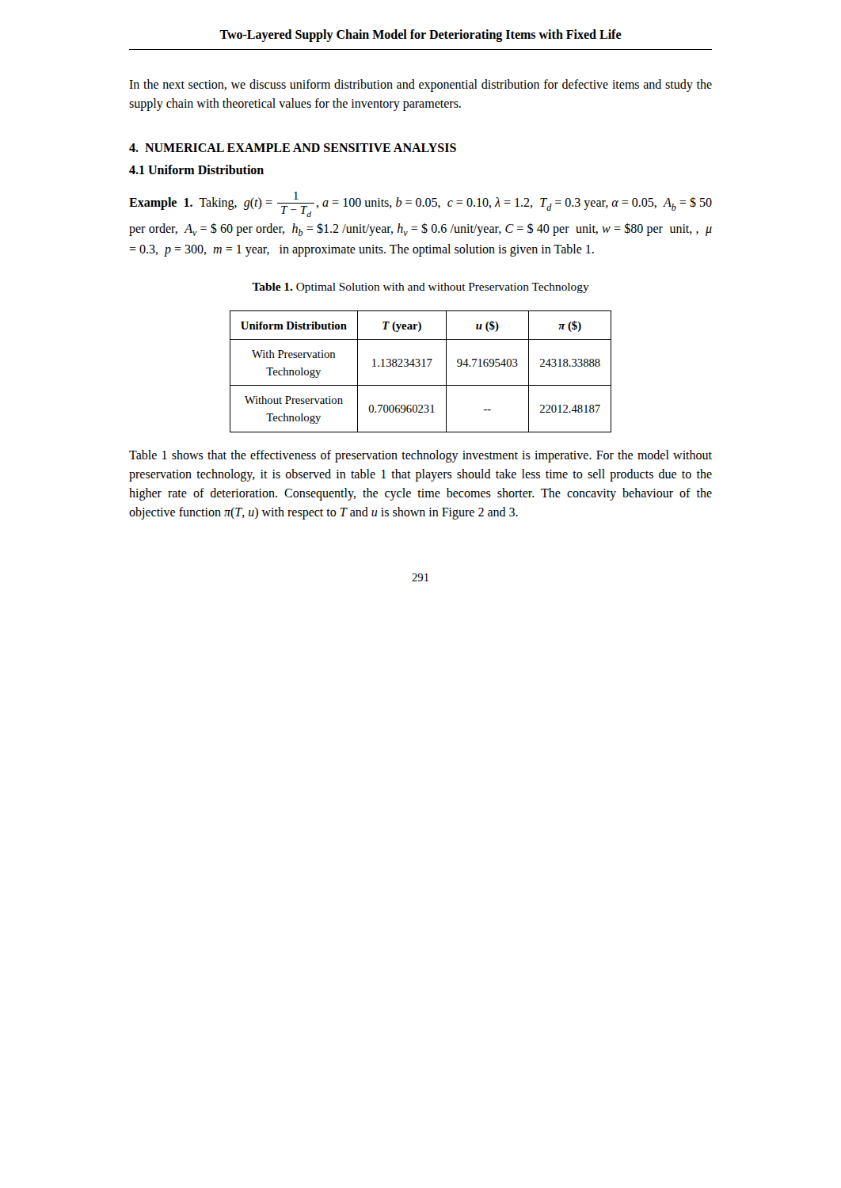Two-Layered Supply Chain Model for Deteriorating Items with Fixed Life
In the next section, we discuss uniform distribution and exponential distribution for defective items and study the supply chain with theoretical values for the inventory parameters.
4. NUMERICAL EXAMPLE AND SENSITIVE ANALYSIS
4.1 Uniform Distribution
Example 1. Taking, g(t) = 1 T − Td, a = 100 units, b = 0.05, c = 0.10, λ = 1.2, Td = 0.3 year, α = 0.05, Ab = $ 50 per order, Av = $ 60 per order, hb = $1.2 /unit/year, hv = $ 0.6 /unit/year, C = $ 40 per unit, w = $80 per unit, , μ = 0.3, p = 300, m = 1 year, in approximate units. The optimal solution is given in Table 1.
Table 1. Optimal Solution with and without Preservation Technology
| Uniform Distribution | T (year) | u ($) | π ($) |
| --- | --- | --- | --- |
| With Preservation Technology | 1.138234317 | 94.71695403 | 24318.33888 |
| Without Preservation Technology | 0.7006960231 | -- | 22012.48187 |
Table 1 shows that the effectiveness of preservation technology investment is imperative. For the model without preservation technology, it is observed in table 1 that players should take less time to sell products due to the higher rate of deterioration. Consequently, the cycle time becomes shorter. The concavity behaviour of the objective function π(T, u) with respect to T and u is shown in Figure 2 and 3.
291